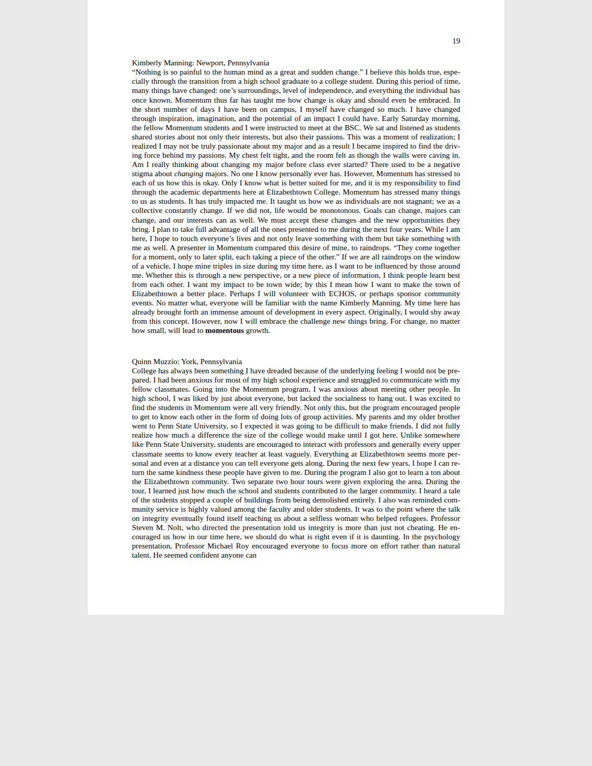19
Kimberly Manning: Newport, Pennsylvania
“Nothing is so painful to the human mind as a great and sudden change.” I believe this holds true, especially through the transition from a high school graduate to a college student. During this period of time, many things have changed: one’s surroundings, level of independence, and everything the individual has once known. Momentum thus far has taught me how change is okay and should even be embraced. In the short number of days I have been on campus, I myself have changed so much. I have changed through inspiration, imagination, and the potential of an impact I could have. Early Saturday morning, the fellow Momentum students and I were instructed to meet at the BSC. We sat and listened as students shared stories about not only their interests, but also their passions. This was a moment of realization; I realized I may not be truly passionate about my major and as a result I became inspired to find the driving force behind my passions. My chest felt tight, and the room felt as though the walls were caving in. Am I really thinking about changing my major before class ever started? There used to be a negative stigma about changing majors. No one I know personally ever has. However, Momentum has stressed to each of us how this is okay. Only I know what is better suited for me, and it is my responsibility to find through the academic departments here at Elizabethtown College. Momentum has stressed many things to us as students. It has truly impacted me. It taught us how we as individuals are not stagnant; we as a collective constantly change. If we did not, life would be monotonous. Goals can change, majors can change, and our interests can as well. We must accept these changes and the new opportunities they bring. I plan to take full advantage of all the ones presented to me during the next four years. While I am here, I hope to touch everyone’s lives and not only leave something with them but take something with me as well. A presenter in Momentum compared this desire of mine, to raindrops. “They come together for a moment, only to later split, each taking a piece of the other.” If we are all raindrops on the window of a vehicle, I hope mine triples in size during my time here, as I want to be influenced by those around me. Whether this is through a new perspective, or a new piece of information, I think people learn best from each other. I want my impact to be town wide; by this I mean how I want to make the town of Elizabethtown a better place. Perhaps I will volunteer with ECHOS, or perhaps sponsor community events. No matter what, everyone will be familiar with the name Kimberly Manning. My time here has already brought forth an immense amount of development in every aspect. Originally, I would shy away from this concept. However, now I will embrace the challenge new things bring. For change, no matter how small, will lead to momentous growth.
Quinn Muzzio: York, Pennsylvania
College has always been something I have dreaded because of the underlying feeling I would not be prepared. I had been anxious for most of my high school experience and struggled to communicate with my fellow classmates. Going into the Momentum program, I was anxious about meeting other people. In high school, I was liked by just about everyone, but lacked the socialness to hang out. I was excited to find the students in Momentum were all very friendly. Not only this, but the program encouraged people to get to know each other in the form of doing lots of group activities. My parents and my older brother went to Penn State University, so I expected it was going to be difficult to make friends. I did not fully realize how much a difference the size of the college would make until I got here. Unlike somewhere like Penn State University, students are encouraged to interact with professors and generally every upper classmate seems to know every teacher at least vaguely. Everything at Elizabethtown seems more personal and even at a distance you can tell everyone gets along. During the next few years, I hope I can return the same kindness these people have given to me. During the program I also got to learn a ton about the Elizabethtown community. Two separate two hour tours were given exploring the area. During the tour, I learned just how much the school and students contributed to the larger community. I heard a tale of the students stopped a couple of buildings from being demolished entirely. I also was reminded community service is highly valued among the faculty and older students. It was to the point where the talk on integrity eventually found itself teaching us about a selfless woman who helped refugees. Professor Steven M. Nolt, who directed the presentation told us integrity is more than just not cheating. He encouraged us how in our time here, we should do what is right even if it is daunting. In the psychology presentation, Professor Michael Roy encouraged everyone to focus more on effort rather than natural talent. He seemed confident anyone can